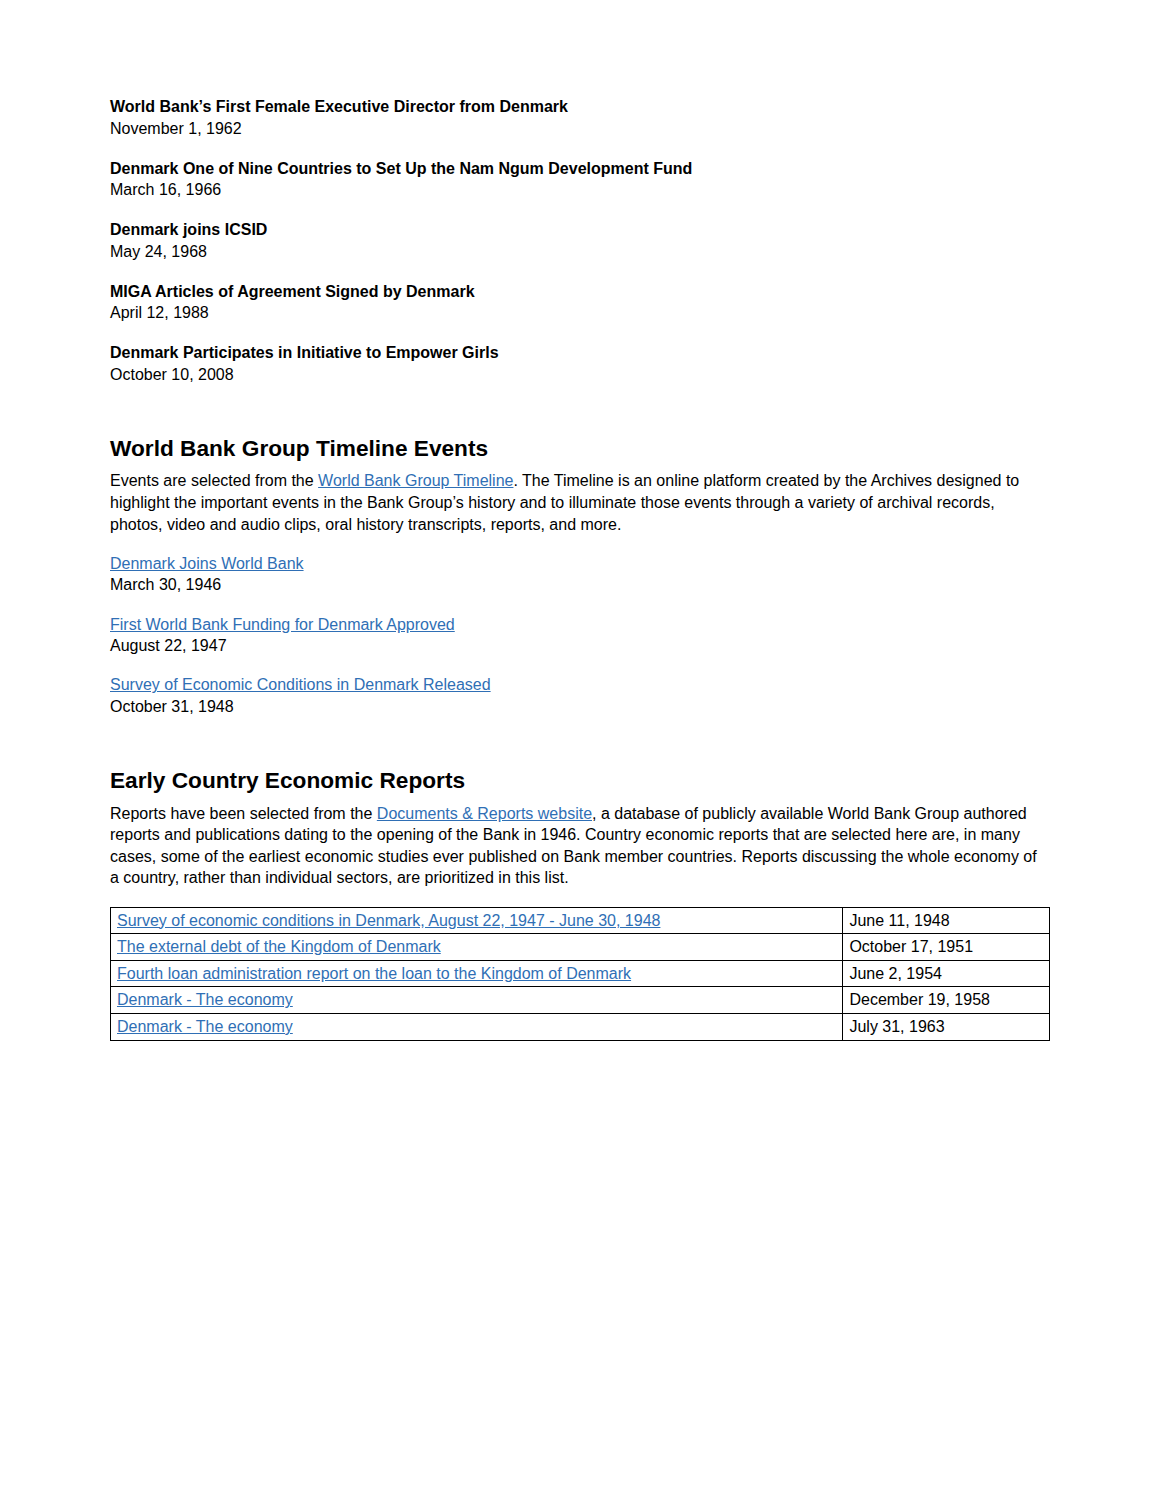World Bank’s First Female Executive Director from Denmark
November 1, 1962
Denmark One of Nine Countries to Set Up the Nam Ngum Development Fund
March 16, 1966
Denmark joins ICSID
May 24, 1968
MIGA Articles of Agreement Signed by Denmark
April 12, 1988
Denmark Participates in Initiative to Empower Girls
October 10, 2008
World Bank Group Timeline Events
Events are selected from the World Bank Group Timeline. The Timeline is an online platform created by the Archives designed to highlight the important events in the Bank Group’s history and to illuminate those events through a variety of archival records, photos, video and audio clips, oral history transcripts, reports, and more.
Denmark Joins World Bank March 30, 1946
First World Bank Funding for Denmark Approved August 22, 1947
Survey of Economic Conditions in Denmark Released October 31, 1948
Early Country Economic Reports
Reports have been selected from the Documents & Reports website, a database of publicly available World Bank Group authored reports and publications dating to the opening of the Bank in 1946. Country economic reports that are selected here are, in many cases, some of the earliest economic studies ever published on Bank member countries. Reports discussing the whole economy of a country, rather than individual sectors, are prioritized in this list.
| Survey of economic conditions in Denmark, August 22, 1947 - June 30, 1948 | June 11, 1948 |
| The external debt of the Kingdom of Denmark | October 17, 1951 |
| Fourth loan administration report on the loan to the Kingdom of Denmark | June 2, 1954 |
| Denmark - The economy | December 19, 1958 |
| Denmark - The economy | July 31, 1963 |